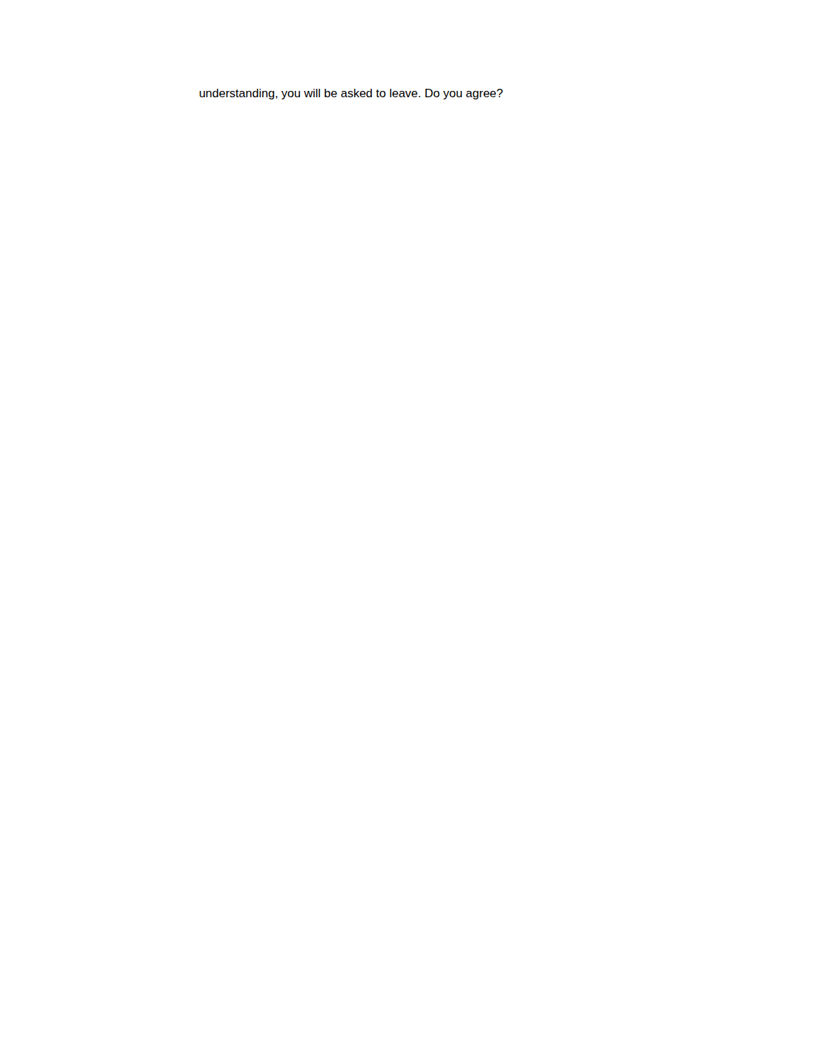understanding, you will be asked to leave. Do you agree?